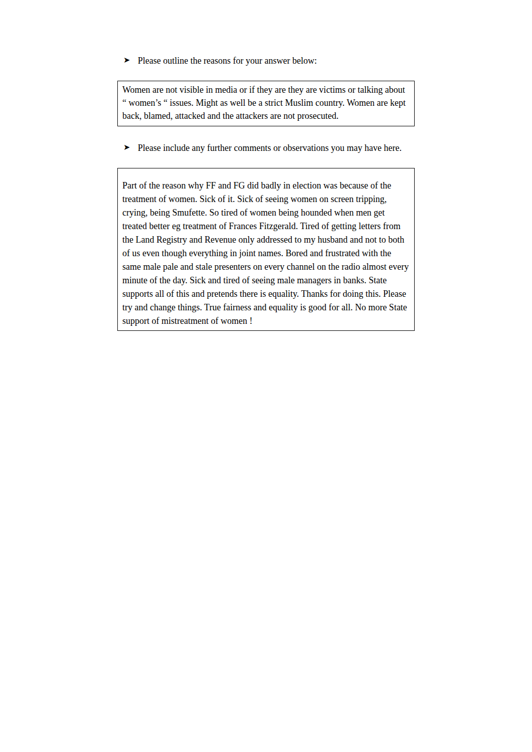➤
Please outline the reasons for your answer below:
Women are not visible in media or if they are they are victims or talking about “ women’s “ issues. Might as well be a strict Muslim country. Women are kept back, blamed, attacked and the attackers are not prosecuted.
➤
Please include any further comments or observations you may have here.
Part of the reason why FF and FG did badly in election was because of the treatment of women. Sick of it. Sick of seeing women on screen tripping, crying, being Smufette. So tired of women being hounded when men get treated better eg treatment of Frances Fitzgerald. Tired of getting letters from the Land Registry and Revenue only addressed to my husband and not to both of us even though everything in joint names. Bored and frustrated with the same male pale and stale presenters on every channel on the radio almost every minute of the day. Sick and tired of seeing male managers in banks. State supports all of this and pretends there is equality. Thanks for doing this. Please try and change things. True fairness and equality is good for all. No more State support of mistreatment of women !